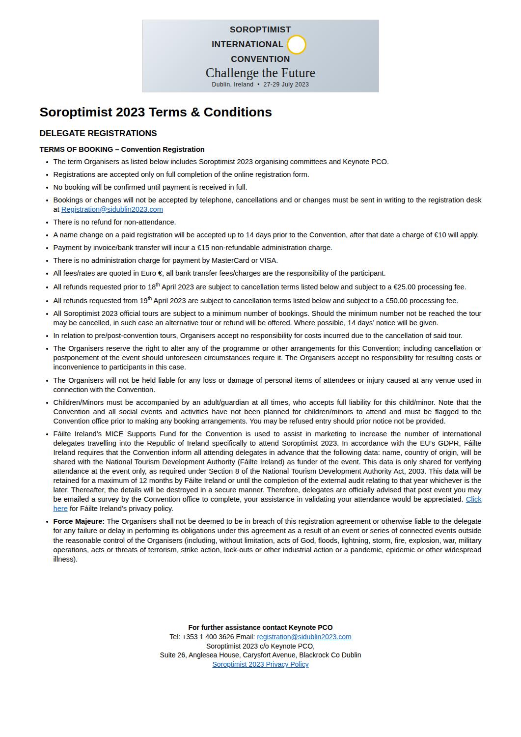SOROPTIMIST
INTERNATIONAL
CONVENTION
Challenge the Future
Dublin, Ireland • 27-29 July 2023
Soroptimist 2023 Terms & Conditions
DELEGATE REGISTRATIONS
TERMS OF BOOKING – Convention Registration
The term Organisers as listed below includes Soroptimist 2023 organising committees and Keynote PCO.
Registrations are accepted only on full completion of the online registration form.
No booking will be confirmed until payment is received in full.
Bookings or changes will not be accepted by telephone, cancellations and or changes must be sent in writing to the registration desk at Registration@sidublin2023.com
There is no refund for non-attendance.
A name change on a paid registration will be accepted up to 14 days prior to the Convention, after that date a charge of €10 will apply.
Payment by invoice/bank transfer will incur a €15 non-refundable administration charge.
There is no administration charge for payment by MasterCard or VISA.
All fees/rates are quoted in Euro €, all bank transfer fees/charges are the responsibility of the participant.
All refunds requested prior to 18th April 2023 are subject to cancellation terms listed below and subject to a €25.00 processing fee.
All refunds requested from 19th April 2023 are subject to cancellation terms listed below and subject to a €50.00 processing fee.
All Soroptimist 2023 official tours are subject to a minimum number of bookings. Should the minimum number not be reached the tour may be cancelled, in such case an alternative tour or refund will be offered. Where possible, 14 days’ notice will be given.
In relation to pre/post-convention tours, Organisers accept no responsibility for costs incurred due to the cancellation of said tour.
The Organisers reserve the right to alter any of the programme or other arrangements for this Convention; including cancellation or postponement of the event should unforeseen circumstances require it. The Organisers accept no responsibility for resulting costs or inconvenience to participants in this case.
The Organisers will not be held liable for any loss or damage of personal items of attendees or injury caused at any venue used in connection with the Convention.
Children/Minors must be accompanied by an adult/guardian at all times, who accepts full liability for this child/minor. Note that the Convention and all social events and activities have not been planned for children/minors to attend and must be flagged to the Convention office prior to making any booking arrangements. You may be refused entry should prior notice not be provided.
Fáilte Ireland’s MICE Supports Fund for the Convention is used to assist in marketing to increase the number of international delegates travelling into the Republic of Ireland specifically to attend Soroptimist 2023. In accordance with the EU’s GDPR, Fáilte Ireland requires that the Convention inform all attending delegates in advance that the following data: name, country of origin, will be shared with the National Tourism Development Authority (Fáilte Ireland) as funder of the event. This data is only shared for verifying attendance at the event only, as required under Section 8 of the National Tourism Development Authority Act, 2003. This data will be retained for a maximum of 12 months by Fáilte Ireland or until the completion of the external audit relating to that year whichever is the later. Thereafter, the details will be destroyed in a secure manner. Therefore, delegates are officially advised that post event you may be emailed a survey by the Convention office to complete, your assistance in validating your attendance would be appreciated. Click here for Fáilte Ireland’s privacy policy.
Force Majeure: The Organisers shall not be deemed to be in breach of this registration agreement or otherwise liable to the delegate for any failure or delay in performing its obligations under this agreement as a result of an event or series of connected events outside the reasonable control of the Organisers (including, without limitation, acts of God, floods, lightning, storm, fire, explosion, war, military operations, acts or threats of terrorism, strike action, lock-outs or other industrial action or a pandemic, epidemic or other widespread illness).
For further assistance contact Keynote PCO
Tel: +353 1 400 3626 Email: registration@sidublin2023.com
Soroptimist 2023 c/o Keynote PCO,
Suite 26, Anglesea House, Carysfort Avenue, Blackrock Co Dublin
Soroptimist 2023 Privacy Policy